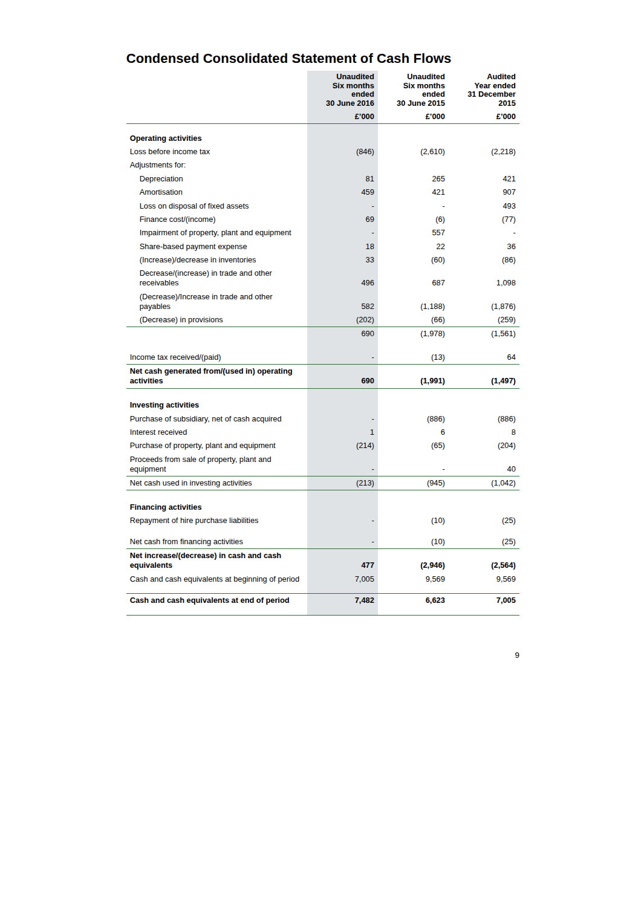Condensed Consolidated Statement of Cash Flows
| | Unaudited Six months ended 30 June 2016 | Unaudited Six months ended 30 June 2015 | Audited Year ended 31 December 2015 |
| | £’000 | £’000 | £’000 |
| Operating activities | | | |
| Loss before income tax | (846) | (2,610) | (2,218) |
| Adjustments for: | | | |
| Depreciation | 81 | 265 | 421 |
| Amortisation | 459 | 421 | 907 |
| Loss on disposal of fixed assets | - | - | 493 |
| Finance cost/(income) | 69 | (6) | (77) |
| Impairment of property, plant and equipment | - | 557 | - |
| Share-based payment expense | 18 | 22 | 36 |
| (Increase)/decrease in inventories | 33 | (60) | (86) |
| Decrease/(increase) in trade and other receivables | 496 | 687 | 1,098 |
| (Decrease)/Increase in trade and other payables | 582 | (1,188) | (1,876) |
| (Decrease) in provisions | (202) | (66) | (259) |
| | 690 | (1,978) | (1,561) |
| Income tax received/(paid) | - | (13) | 64 |
| Net cash generated from/(used in) operating activities | 690 | (1,991) | (1,497) |
| Investing activities | | | |
| Purchase of subsidiary, net of cash acquired | - | (886) | (886) |
| Interest received | 1 | 6 | 8 |
| Purchase of property, plant and equipment | (214) | (65) | (204) |
| Proceeds from sale of property, plant and equipment | - | - | 40 |
| Net cash used in investing activities | (213) | (945) | (1,042) |
| Financing activities | | | |
| Repayment of hire purchase liabilities | - | (10) | (25) |
| Net cash from financing activities | - | (10) | (25) |
| Net increase/(decrease) in cash and cash equivalents | 477 | (2,946) | (2,564) |
| Cash and cash equivalents at beginning of period | 7,005 | 9,569 | 9,569 |
| Cash and cash equivalents at end of period | 7,482 | 6,623 | 7,005 |
9